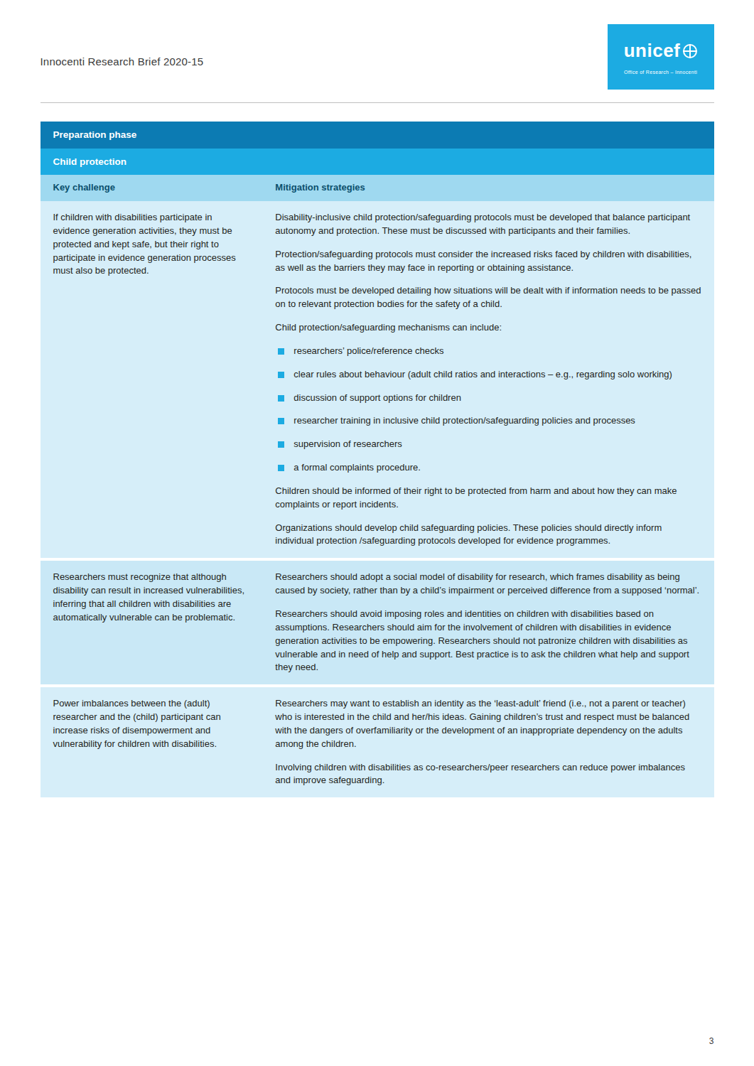Innocenti Research Brief 2020-15
unicef
Office of Research – Innocenti
| Preparation phase |
| Child protection |
| Key challenge | Mitigation strategies |
| If children with disabilities participate in evidence generation activities, they must be protected and kept safe, but their right to participate in evidence generation processes must also be protected. | Disability-inclusive child protection/safeguarding protocols must be developed that balance participant autonomy and protection. These must be discussed with participants and their families. Protection/safeguarding protocols must consider the increased risks faced by children with disabilities, as well as the barriers they may face in reporting or obtaining assistance. Protocols must be developed detailing how situations will be dealt with if information needs to be passed on to relevant protection bodies for the safety of a child. Child protection/safeguarding mechanisms can include: researchers’ police/reference checks clear rules about behaviour (adult child ratios and interactions – e.g., regarding solo working) discussion of support options for children researcher training in inclusive child protection/safeguarding policies and processes supervision of researchers a formal complaints procedure. Children should be informed of their right to be protected from harm and about how they can make complaints or report incidents. Organizations should develop child safeguarding policies. These policies should directly inform individual protection /safeguarding protocols developed for evidence programmes. |
| Researchers must recognize that although disability can result in increased vulnerabilities, inferring that all children with disabilities are automatically vulnerable can be problematic. | Researchers should adopt a social model of disability for research, which frames disability as being caused by society, rather than by a child’s impairment or perceived difference from a supposed ‘normal’. Researchers should avoid imposing roles and identities on children with disabilities based on assumptions. Researchers should aim for the involvement of children with disabilities in evidence generation activities to be empowering. Researchers should not patronize children with disabilities as vulnerable and in need of help and support. Best practice is to ask the children what help and support they need. |
| Power imbalances between the (adult) researcher and the (child) participant can increase risks of disempowerment and vulnerability for children with disabilities. | Researchers may want to establish an identity as the ‘least-adult’ friend (i.e., not a parent or teacher) who is interested in the child and her/his ideas. Gaining children’s trust and respect must be balanced with the dangers of overfamiliarity or the development of an inappropriate dependency on the adults among the children. Involving children with disabilities as co-researchers/peer researchers can reduce power imbalances and improve safeguarding. |
3